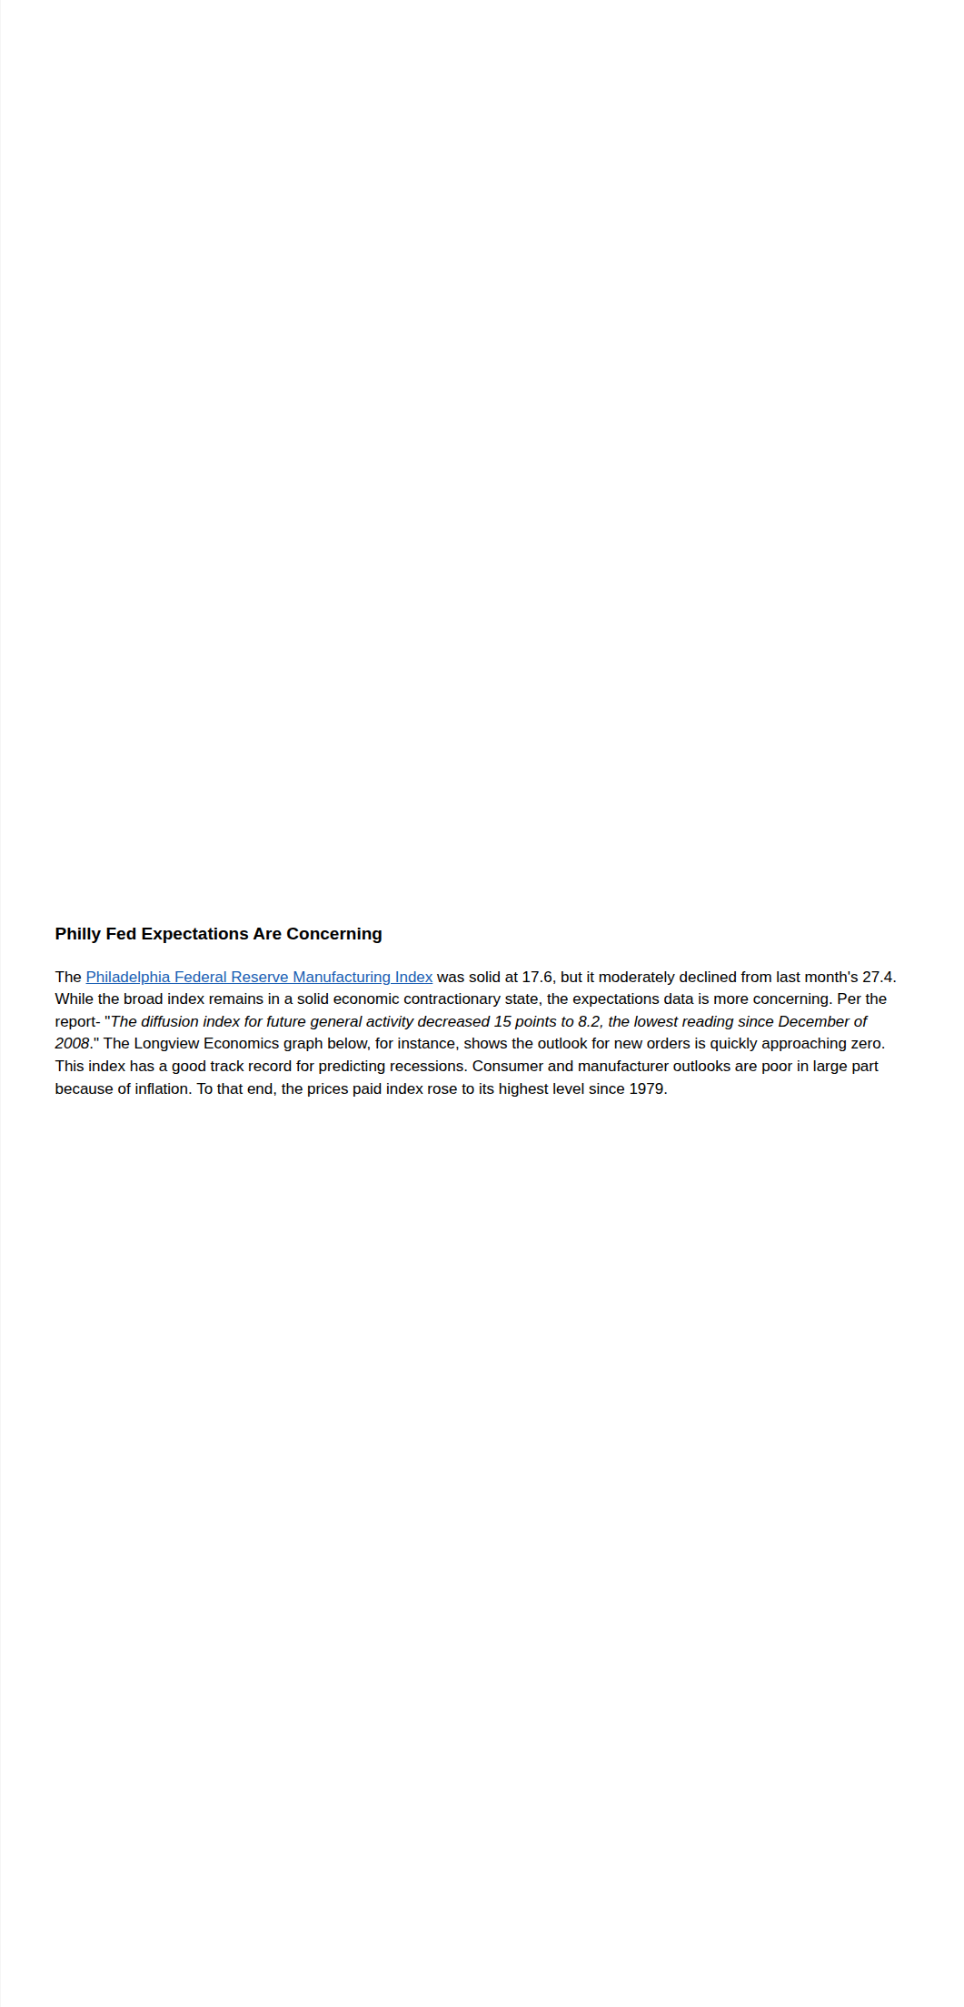Philly Fed Expectations Are Concerning
The Philadelphia Federal Reserve Manufacturing Index was solid at 17.6, but it moderately declined from last month's 27.4. While the broad index remains in a solid economic contractionary state, the expectations data is more concerning. Per the report- "The diffusion index for future general activity decreased 15 points to 8.2, the lowest reading since December of 2008." The Longview Economics graph below, for instance, shows the outlook for new orders is quickly approaching zero. This index has a good track record for predicting recessions. Consumer and manufacturer outlooks are poor in large part because of inflation. To that end, the prices paid index rose to its highest level since 1979.